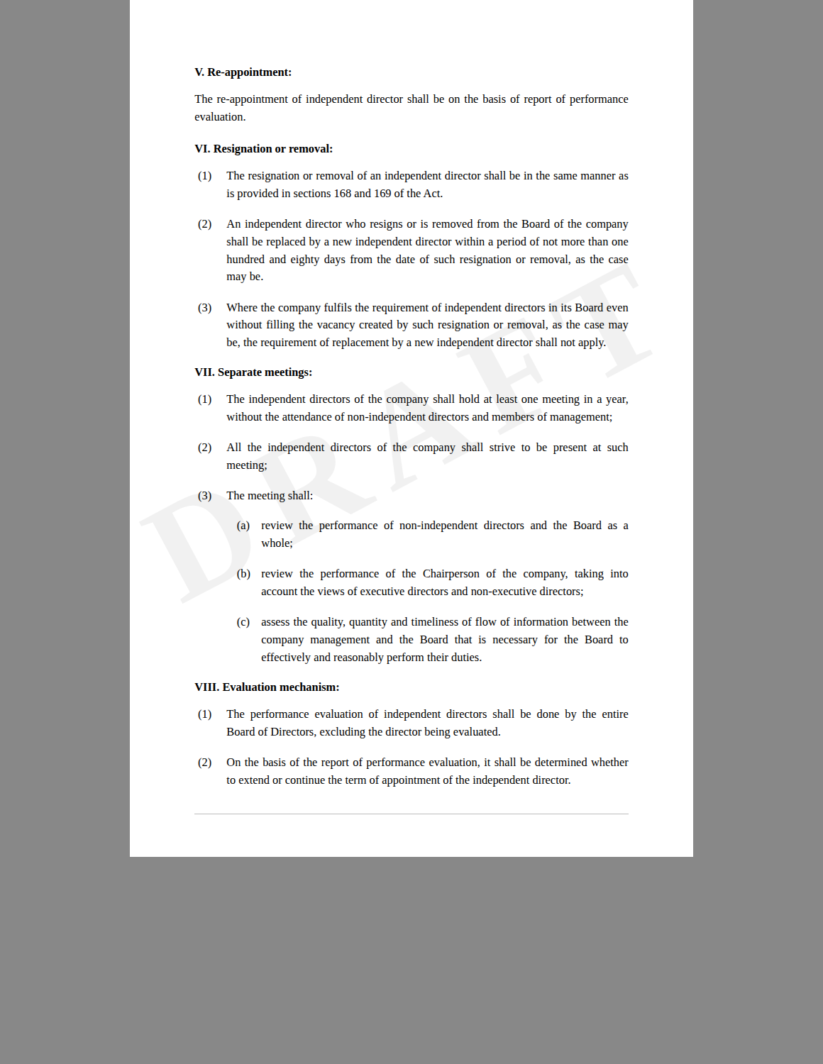DRAFT
V. Re-appointment:
The re-appointment of independent director shall be on the basis of report of performance evaluation.
VI. Resignation or removal:
(1) The resignation or removal of an independent director shall be in the same manner as is provided in sections 168 and 169 of the Act.
(2) An independent director who resigns or is removed from the Board of the company shall be replaced by a new independent director within a period of not more than one hundred and eighty days from the date of such resignation or removal, as the case may be.
(3) Where the company fulfils the requirement of independent directors in its Board even without filling the vacancy created by such resignation or removal, as the case may be, the requirement of replacement by a new independent director shall not apply.
VII. Separate meetings:
(1) The independent directors of the company shall hold at least one meeting in a year, without the attendance of non-independent directors and members of management;
(2) All the independent directors of the company shall strive to be present at such meeting;
(3) The meeting shall:
(a) review the performance of non-independent directors and the Board as a whole;
(b) review the performance of the Chairperson of the company, taking into account the views of executive directors and non-executive directors;
(c) assess the quality, quantity and timeliness of flow of information between the company management and the Board that is necessary for the Board to effectively and reasonably perform their duties.
VIII. Evaluation mechanism:
(1) The performance evaluation of independent directors shall be done by the entire Board of Directors, excluding the director being evaluated.
(2) On the basis of the report of performance evaluation, it shall be determined whether to extend or continue the term of appointment of the independent director.